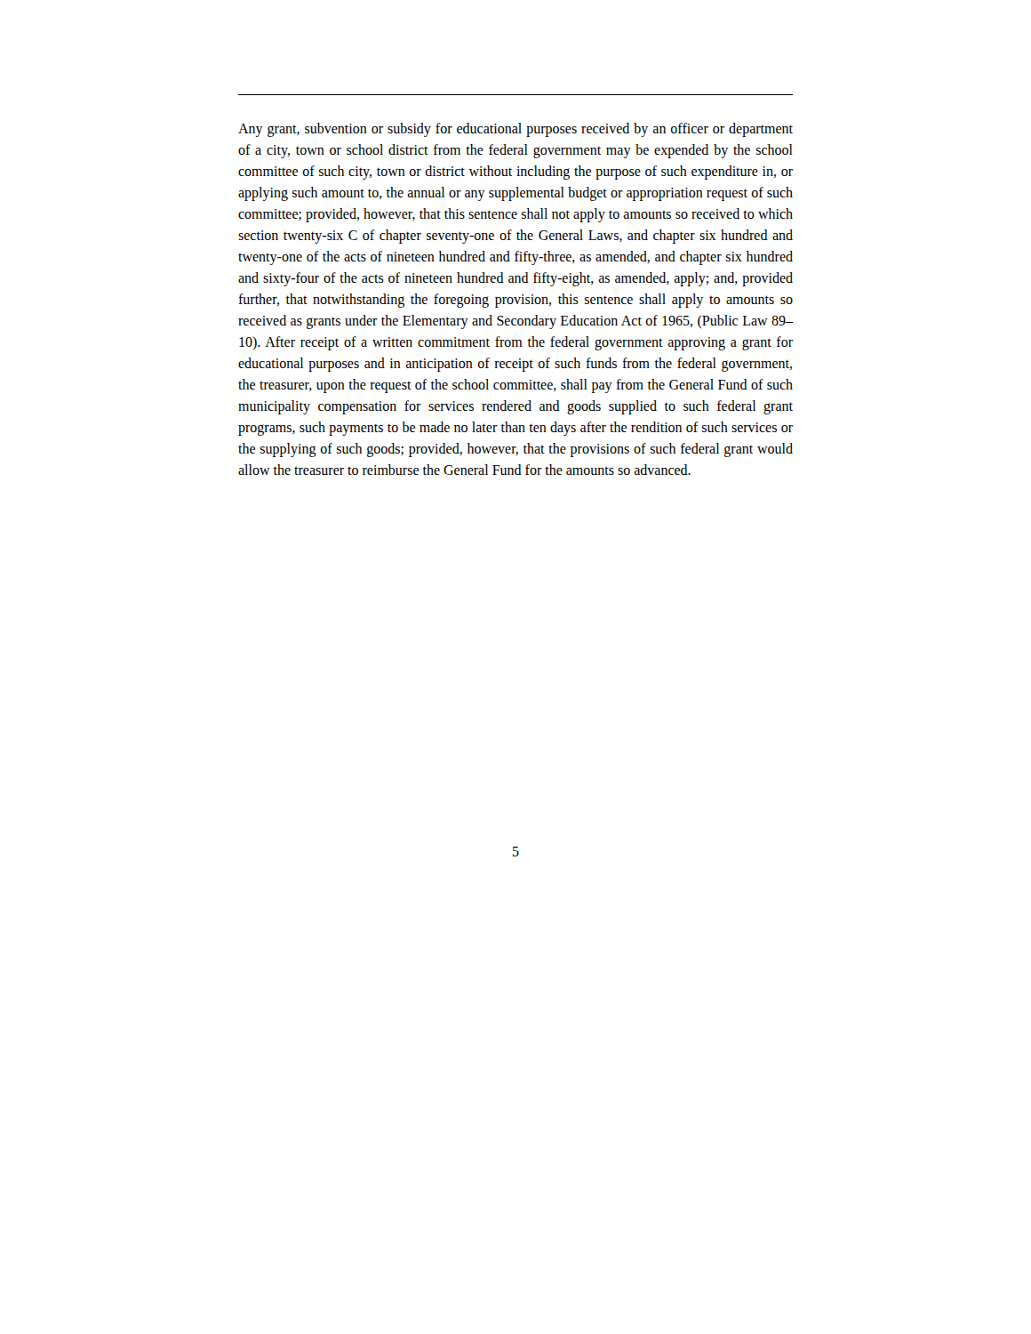Any grant, subvention or subsidy for educational purposes received by an officer or department of a city, town or school district from the federal government may be expended by the school committee of such city, town or district without including the purpose of such expenditure in, or applying such amount to, the annual or any supplemental budget or appropriation request of such committee; provided, however, that this sentence shall not apply to amounts so received to which section twenty-six C of chapter seventy-one of the General Laws, and chapter six hundred and twenty-one of the acts of nineteen hundred and fifty-three, as amended, and chapter six hundred and sixty-four of the acts of nineteen hundred and fifty-eight, as amended, apply; and, provided further, that notwithstanding the foregoing provision, this sentence shall apply to amounts so received as grants under the Elementary and Secondary Education Act of 1965, (Public Law 89–10). After receipt of a written commitment from the federal government approving a grant for educational purposes and in anticipation of receipt of such funds from the federal government, the treasurer, upon the request of the school committee, shall pay from the General Fund of such municipality compensation for services rendered and goods supplied to such federal grant programs, such payments to be made no later than ten days after the rendition of such services or the supplying of such goods; provided, however, that the provisions of such federal grant would allow the treasurer to reimburse the General Fund for the amounts so advanced.
5